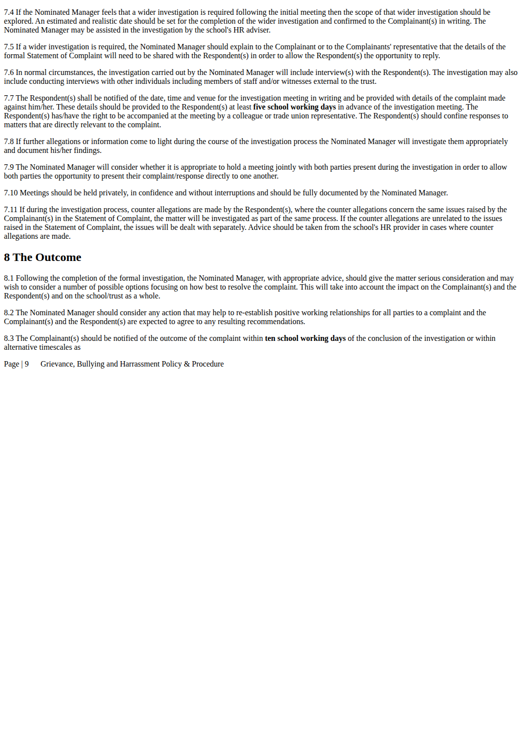7.4 If the Nominated Manager feels that a wider investigation is required following the initial meeting then the scope of that wider investigation should be explored. An estimated and realistic date should be set for the completion of the wider investigation and confirmed to the Complainant(s) in writing. The Nominated Manager may be assisted in the investigation by the school's HR adviser.
7.5 If a wider investigation is required, the Nominated Manager should explain to the Complainant or to the Complainants' representative that the details of the formal Statement of Complaint will need to be shared with the Respondent(s) in order to allow the Respondent(s) the opportunity to reply.
7.6 In normal circumstances, the investigation carried out by the Nominated Manager will include interview(s) with the Respondent(s). The investigation may also include conducting interviews with other individuals including members of staff and/or witnesses external to the trust.
7.7 The Respondent(s) shall be notified of the date, time and venue for the investigation meeting in writing and be provided with details of the complaint made against him/her. These details should be provided to the Respondent(s) at least five school working days in advance of the investigation meeting. The Respondent(s) has/have the right to be accompanied at the meeting by a colleague or trade union representative. The Respondent(s) should confine responses to matters that are directly relevant to the complaint.
7.8 If further allegations or information come to light during the course of the investigation process the Nominated Manager will investigate them appropriately and document his/her findings.
7.9 The Nominated Manager will consider whether it is appropriate to hold a meeting jointly with both parties present during the investigation in order to allow both parties the opportunity to present their complaint/response directly to one another.
7.10 Meetings should be held privately, in confidence and without interruptions and should be fully documented by the Nominated Manager.
7.11 If during the investigation process, counter allegations are made by the Respondent(s), where the counter allegations concern the same issues raised by the Complainant(s) in the Statement of Complaint, the matter will be investigated as part of the same process. If the counter allegations are unrelated to the issues raised in the Statement of Complaint, the issues will be dealt with separately. Advice should be taken from the school's HR provider in cases where counter allegations are made.
8 The Outcome
8.1 Following the completion of the formal investigation, the Nominated Manager, with appropriate advice, should give the matter serious consideration and may wish to consider a number of possible options focusing on how best to resolve the complaint. This will take into account the impact on the Complainant(s) and the Respondent(s) and on the school/trust as a whole.
8.2 The Nominated Manager should consider any action that may help to re-establish positive working relationships for all parties to a complaint and the Complainant(s) and the Respondent(s) are expected to agree to any resulting recommendations.
8.3 The Complainant(s) should be notified of the outcome of the complaint within ten school working days of the conclusion of the investigation or within alternative timescales as
Page | 9 Grievance, Bullying and Harrassment Policy & Procedure